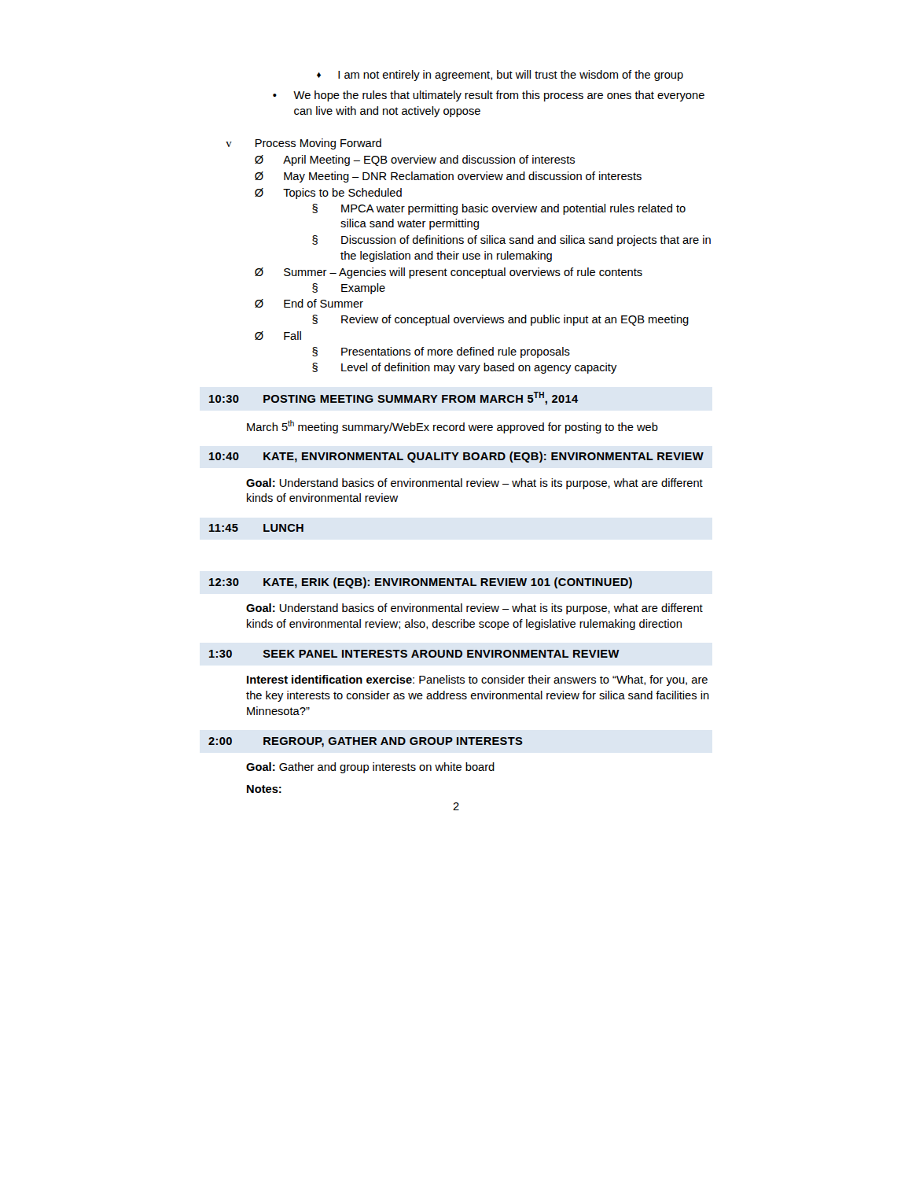I am not entirely in agreement, but will trust the wisdom of the group
We hope the rules that ultimately result from this process are ones that everyone can live with and not actively oppose
Process Moving Forward
April Meeting – EQB overview and discussion of interests
May Meeting – DNR Reclamation overview and discussion of interests
Topics to be Scheduled
MPCA water permitting basic overview and potential rules related to silica sand water permitting
Discussion of definitions of silica sand and silica sand projects that are in the legislation and their use in rulemaking
Summer – Agencies will present conceptual overviews of rule contents
Example
End of Summer
Review of conceptual overviews and public input at an EQB meeting
Fall
Presentations of more defined rule proposals
Level of definition may vary based on agency capacity
10:30 POSTING MEETING SUMMARY FROM MARCH 5TH, 2014
March 5th meeting summary/WebEx record were approved for posting to the web
10:40 KATE, ENVIRONMENTAL QUALITY BOARD (EQB): ENVIRONMENTAL REVIEW
Goal: Understand basics of environmental review – what is its purpose, what are different kinds of environmental review
11:45 LUNCH
12:30 KATE, ERIK (EQB): ENVIRONMENTAL REVIEW 101 (CONTINUED)
Goal: Understand basics of environmental review – what is its purpose, what are different kinds of environmental review; also, describe scope of legislative rulemaking direction
1:30 SEEK PANEL INTERESTS AROUND ENVIRONMENTAL REVIEW
Interest identification exercise: Panelists to consider their answers to “What, for you, are the key interests to consider as we address environmental review for silica sand facilities in Minnesota?”
2:00 REGROUP, GATHER AND GROUP INTERESTS
Goal: Gather and group interests on white board
Notes:
2